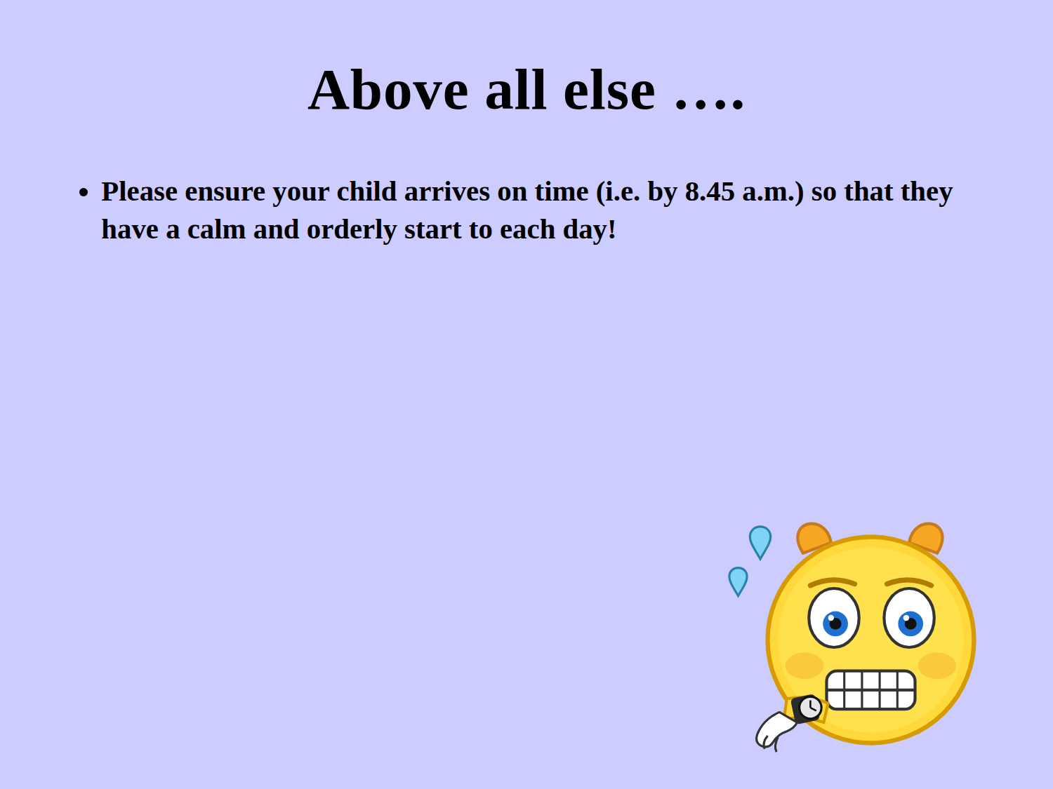Above all else ….
Please ensure your child arrives on time (i.e. by 8.45 a.m.) so that they have a calm and orderly start to each day!